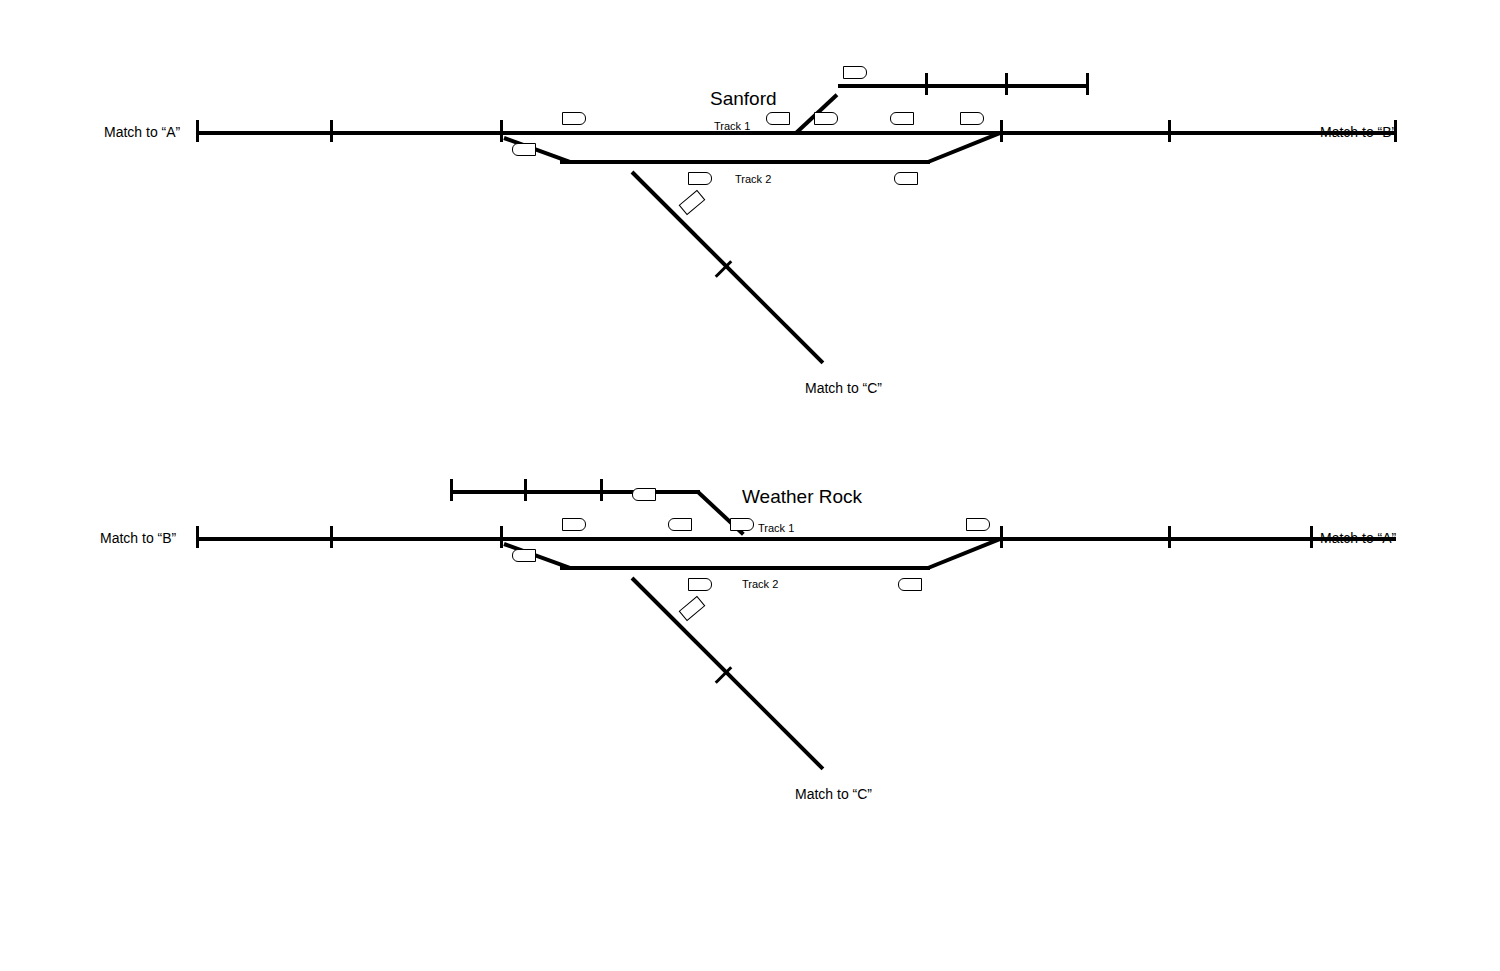====================== SANFORD ============================
Sanford
Track 1
Track 2
Match to “A”
Match to “B”
Match to “C”
==================== WEATHER ROCK =========================
Weather Rock
Track 1
Track 2
Match to “B”
Match to “A”
Match to “C”